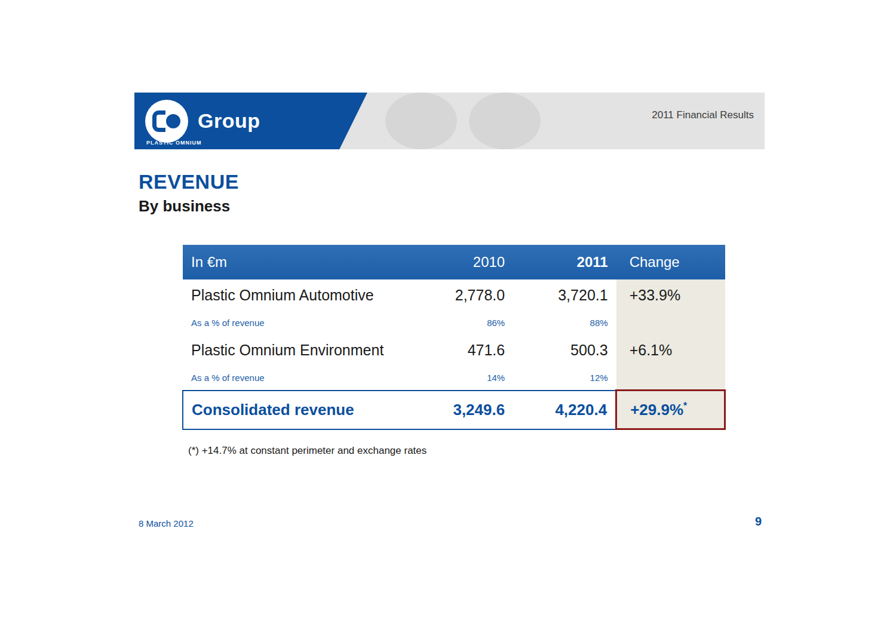Group PLASTIC OMNIUM
2011 Financial Results
REVENUE
By business
| In €m | 2010 | 2011 | Change |
| --- | --- | --- | --- |
| Plastic Omnium Automotive | 2,778.0 | 3,720.1 | +33.9% |
| As a % of revenue | 86% | 88% | |
| Plastic Omnium Environment | 471.6 | 500.3 | +6.1% |
| As a % of revenue | 14% | 12% | |
| Consolidated revenue | 3,249.6 | 4,220.4 | +29.9% * |
(*) +14.7% at constant perimeter and exchange rates
8 March 2012
9